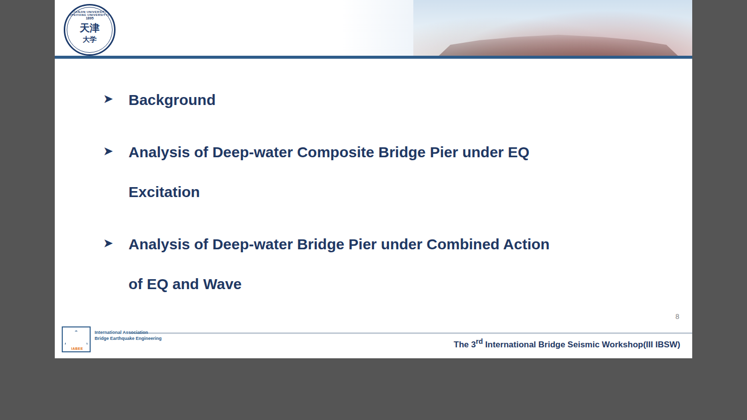TIANJIN UNIVERSITY (PEIYANG UNIVERSITY)
1895
天津
大学
Background
Analysis of Deep-water Composite Bridge Pier under EQ Excitation
Analysis of Deep-water Bridge Pier under Combined Action of EQ and Wave
8
The 3rd International Bridge Seismic Workshop(III IBSW)
IABEE
International Association
Bridge Earthquake Engineering